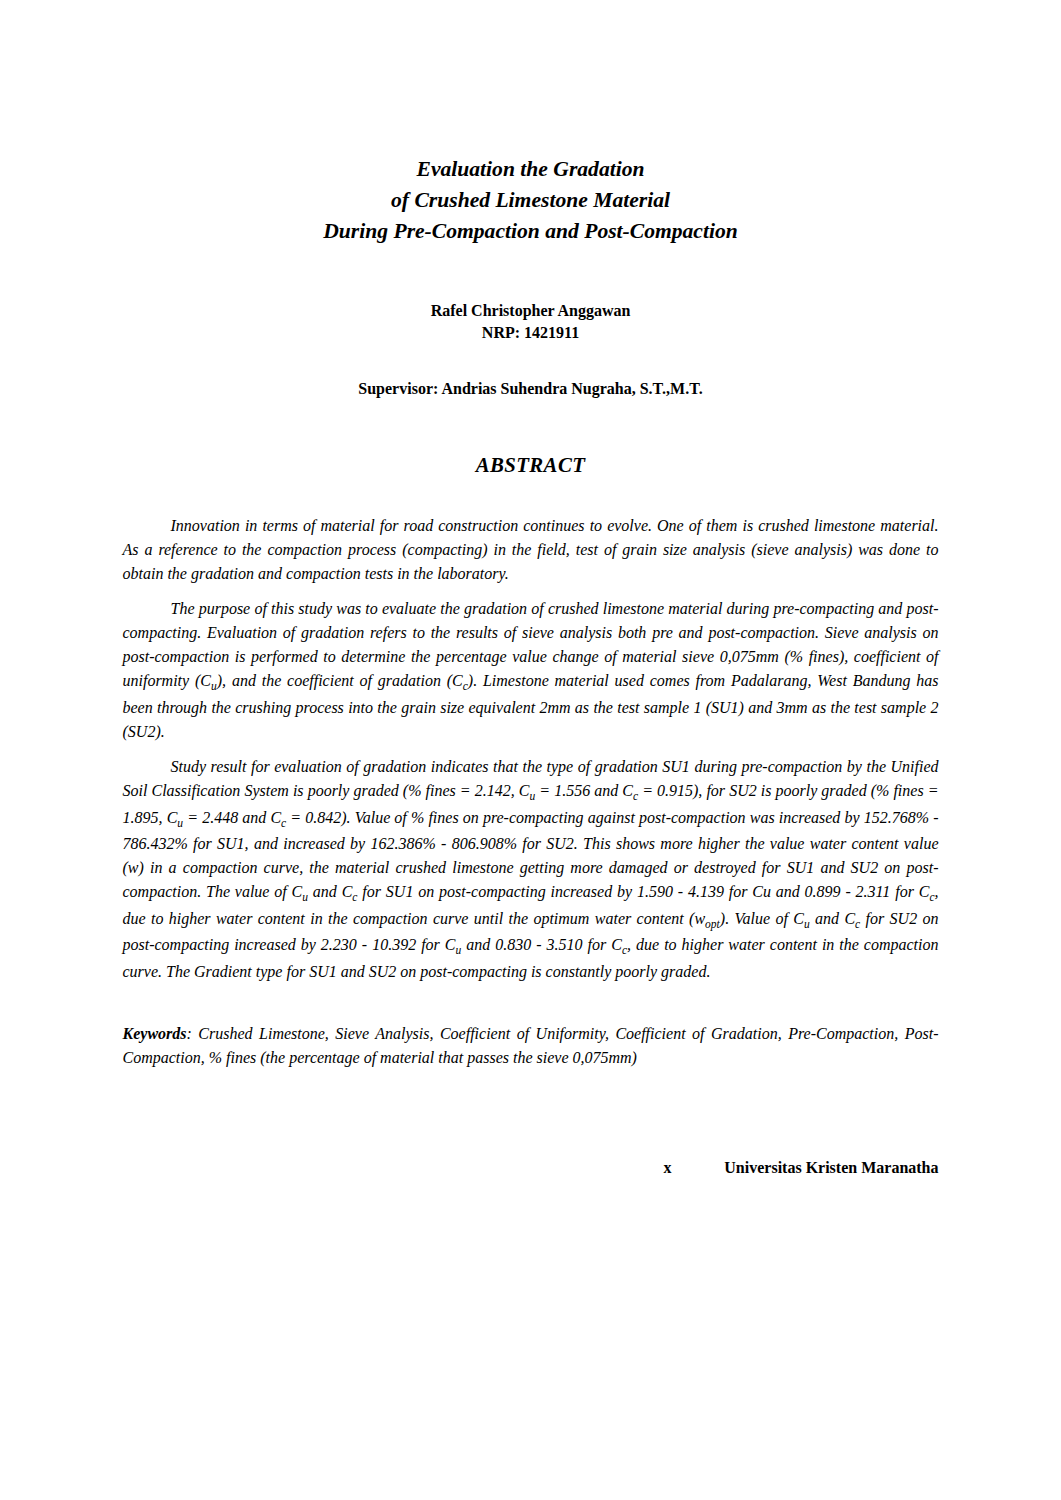Evaluation the Gradation
of Crushed Limestone Material
During Pre-Compaction and Post-Compaction
Rafel Christopher AnggawanNRP: 1421911
Supervisor: Andrias Suhendra Nugraha, S.T.,M.T.
ABSTRACT
Innovation in terms of material for road construction continues to evolve. One of them is crushed limestone material. As a reference to the compaction process (compacting) in the field, test of grain size analysis (sieve analysis) was done to obtain the gradation and compaction tests in the laboratory.
The purpose of this study was to evaluate the gradation of crushed limestone material during pre-compacting and post-compacting. Evaluation of gradation refers to the results of sieve analysis both pre and post-compaction. Sieve analysis on post-compaction is performed to determine the percentage value change of material sieve 0,075mm (% fines), coefficient of uniformity (Cu), and the coefficient of gradation (Cc). Limestone material used comes from Padalarang, West Bandung has been through the crushing process into the grain size equivalent 2mm as the test sample 1 (SU1) and 3mm as the test sample 2 (SU2).
Study result for evaluation of gradation indicates that the type of gradation SU1 during pre-compaction by the Unified Soil Classification System is poorly graded (% fines = 2.142, Cu = 1.556 and Cc = 0.915), for SU2 is poorly graded (% fines = 1.895, Cu = 2.448 and Cc = 0.842). Value of % fines on pre-compacting against post-compaction was increased by 152.768% - 786.432% for SU1, and increased by 162.386% - 806.908% for SU2. This shows more higher the value water content value (w) in a compaction curve, the material crushed limestone getting more damaged or destroyed for SU1 and SU2 on post-compaction. The value of Cu and Cc for SU1 on post-compacting increased by 1.590 - 4.139 for Cu and 0.899 - 2.311 for Cc, due to higher water content in the compaction curve until the optimum water content (wopt). Value of Cu and Cc for SU2 on post-compacting increased by 2.230 - 10.392 for Cu and 0.830 - 3.510 for Cc, due to higher water content in the compaction curve. The Gradient type for SU1 and SU2 on post-compacting is constantly poorly graded.
Keywords: Crushed Limestone, Sieve Analysis, Coefficient of Uniformity, Coefficient of Gradation, Pre-Compaction, Post-Compaction, % fines (the percentage of material that passes the sieve 0,075mm)
x Universitas Kristen Maranatha